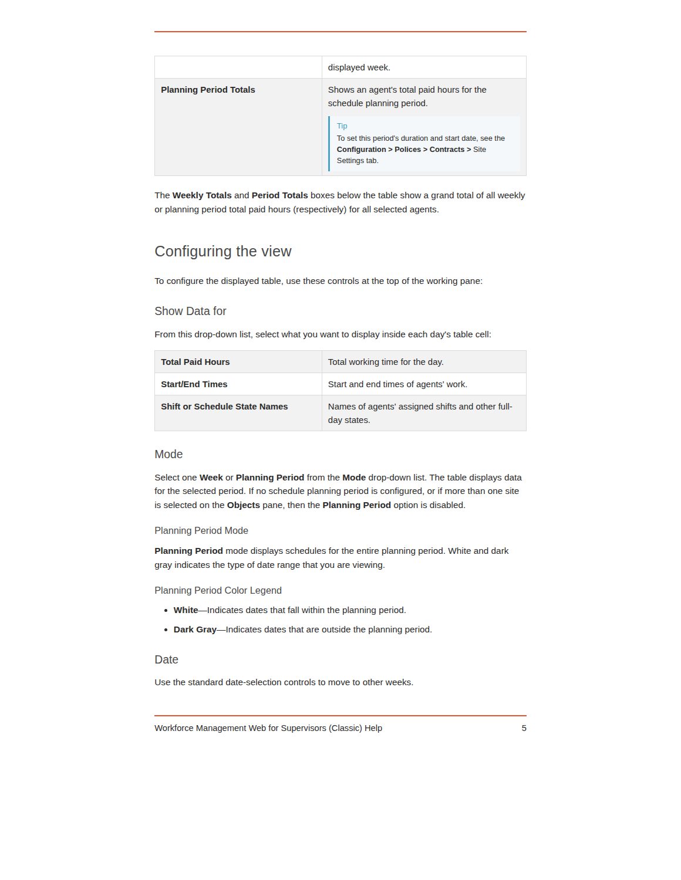| | displayed week. |
| Planning Period Totals | Shows an agent's total paid hours for the schedule planning period. Tip To set this period's duration and start date, see the Configuration > Polices > Contracts > Site Settings tab. |
The Weekly Totals and Period Totals boxes below the table show a grand total of all weekly or planning period total paid hours (respectively) for all selected agents.
Configuring the view
To configure the displayed table, use these controls at the top of the working pane:
Show Data for
From this drop-down list, select what you want to display inside each day's table cell:
| Total Paid Hours | Total working time for the day. |
| Start/End Times | Start and end times of agents' work. |
| Shift or Schedule State Names | Names of agents' assigned shifts and other full-day states. |
Mode
Select one Week or Planning Period from the Mode drop-down list. The table displays data for the selected period. If no schedule planning period is configured, or if more than one site is selected on the Objects pane, then the Planning Period option is disabled.
Planning Period Mode
Planning Period mode displays schedules for the entire planning period. White and dark gray indicates the type of date range that you are viewing.
Planning Period Color Legend
White—Indicates dates that fall within the planning period.
Dark Gray—Indicates dates that are outside the planning period.
Date
Use the standard date-selection controls to move to other weeks.
Workforce Management Web for Supervisors (Classic) Help
5